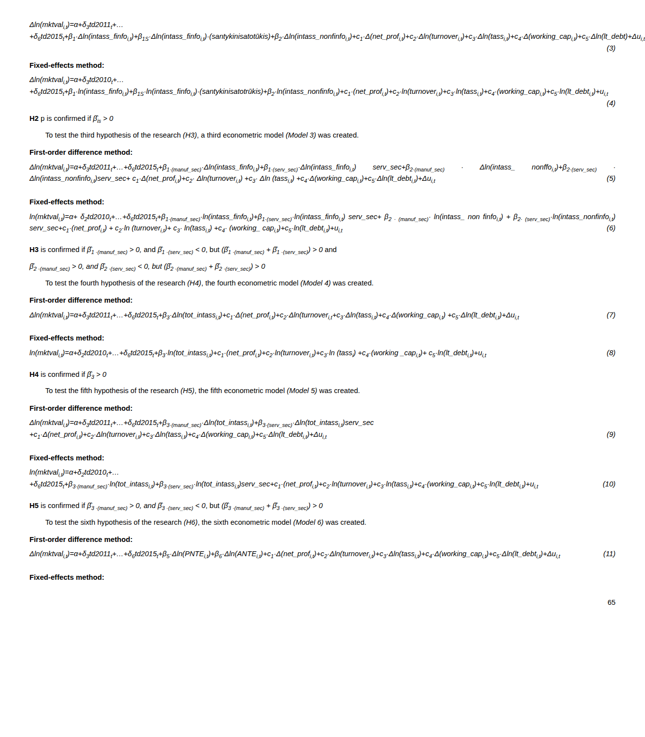Δln(mktvali,t)=α+δ3td2011t+…+δ6td2015t+β1·Δln(intass_finfoi,t)+β1S·Δln(intass_finfoi,t)·(santykinisatotūkis)+β2·Δln(intass_nonfinfoi,t)+c1·Δ(net_profi,t)+c2·Δln(turnoveri,t)+c3·Δln(tassi,t)+c4·Δ(working_capi,t)+c5·Δln(lt_debt)+Δui,t (3)
Fixed-effects method:
Δln(mktvali,t)=α+δ3td2010t+…+δ6td2015t+β1·ln(intass_finfoi,t)+β1S·ln(intass_finfoi,t)·(santykinisatotrūkis)+β2·ln(intass_nonfinfoi,t)+c1·(net_profi,t)+c2·ln(turnoveri,t)+c3·ln(tassi,t)+c4·(working_capi,t)+c5·ln(lt_debti,t)+ui,t (4)
H2 p is confirmed if β̂is > 0
To test the third hypothesis of the research (H3), a third econometric model (Model 3) was created.
First-order difference method:
Δln(mktvali,t)=α+δ3td2011t+…+δ6td2015t+β1·(manuf_sec)·Δln(intass_finfoi,t)+β1·(serv_sec)·Δln(intass_finfoi,t) serv_sec+β2·(manuf_sec) · Δln(intass_ nonffoi,t)+β2·(serv_sec) · Δln(intass_nonfinfoi,t)serv_sec+ c1·Δ(net_profi,t)+c2· Δln(turnoveri,t) +c3· Δln (tassi,t) +c4·Δ(working_capi,t)+c5·Δln(lt_debti,t)+Δui,t (5)
Fixed-effects method:
ln(mktvali,t)=α+ δ2td2010t+…+δ6td2015t+β1·(manuf_sec)·ln(intass_finfoi,t)+β1·(serv_sec)·ln(intass_finfoi,t) serv_sec+ β2 · (manuf_sec)· ln(intass_ non finfoi,t) + β2· (serv_sec)·ln(intass_nonfinfoi,t) serv_sec+c1·(net_profi,t) + c2·ln (turnoveri,t)+ c3· ln(tassi,t) +c4· (working_ capi,t)+c5·ln(lt_debti,t)+ui,t (6)
H3 is confirmed if β̂1 ·(manuf_sec) > 0, and β̂1 ·(serv_sec) < 0, but (β̂1 ·(manuf_sec) + β̂1 ·(serv_sec)) > 0 and
β̂2 ·(manuf_sec) > 0, and β̂2 ·(serv_sec) < 0, but (β̂2 ·(manuf_sec) + β̂2 ·(serv_sec)) > 0
To test the fourth hypothesis of the research (H4), the fourth econometric model (Model 4) was created.
First-order difference method:
Δln(mktvali,t)=α+δ3td2011t+…+δ6td2015t+β3·Δln(tot_intassi,t)+c1·Δ(net_profi,t)+c2·Δln(turnoveri,t+c3·Δln(tassi,t)+c4·Δ(working_capi,t) +c5·Δln(lt_debti,t)+Δui,t (7)
Fixed-effects method:
ln(mktvali,t)=α+δ2td2010t+…+δ6td2015t+β3·ln(tot_intassi,t)+c1·(net_profi,t)+c2·ln(turnoveri,t)+c3·ln (tassi) +c4·(working _capi,t)+ c5·ln(lt_debti,t)+ui,t (8)
H4 is confirmed if β̂3 > 0
To test the fifth hypothesis of the research (H5), the fifth econometric model (Model 5) was created.
First-order difference method:
Δln(mktvali,t)=α+δ3td2011t+…+δ6td2015t+β3·(manuf_sec)·Δln(tot_intassi,t)+β3·(serv_sec)·Δln(tot_intassi,t)serv_sec +c1·Δ(net_profi,t)+c2·Δln(turnoveri,t)+c3·Δln(tassi,t)+c4·Δ(working_capi,t)+c5·Δln(lt_debti,t)+Δui,t (9)
Fixed-effects method:
ln(mktvali,t)=α+δ2td2010t+…+δ6td2015t+β3·(manuf_sec)·ln(tot_intassi,t)+β3·(serv_sec)·ln(tot_intassi,t)serv_sec+c1·(net_profi,t)+c2·ln(turnoveri,t)+c3·ln(tassi,t)+c4·(working_capi,t)+c5·ln(lt_debti,t)+ui,t (10)
H5 is confirmed if β̂3 ·(manuf_sec) > 0, and β̂3 ·(serv_sec) < 0, but (β̂3 ·(manuf_sec) + β̂3 ·(serv_sec)) > 0
To test the sixth hypothesis of the research (H6), the sixth econometric model (Model 6) was created.
First-order difference method:
Δln(mktvali,t)=α+δ3td2011t+…+δ6td2015t+β5·Δln(PNTEi,t)+β6·Δln(ANTEi,t)+c1·Δ(net_profi,t)+c2·Δln(turnoveri,t)+c3·Δln(tassi,t)+c4·Δ(working_capi,t)+c5·Δln(lt_debti,t)+Δui,t (11)
Fixed-effects method:
65